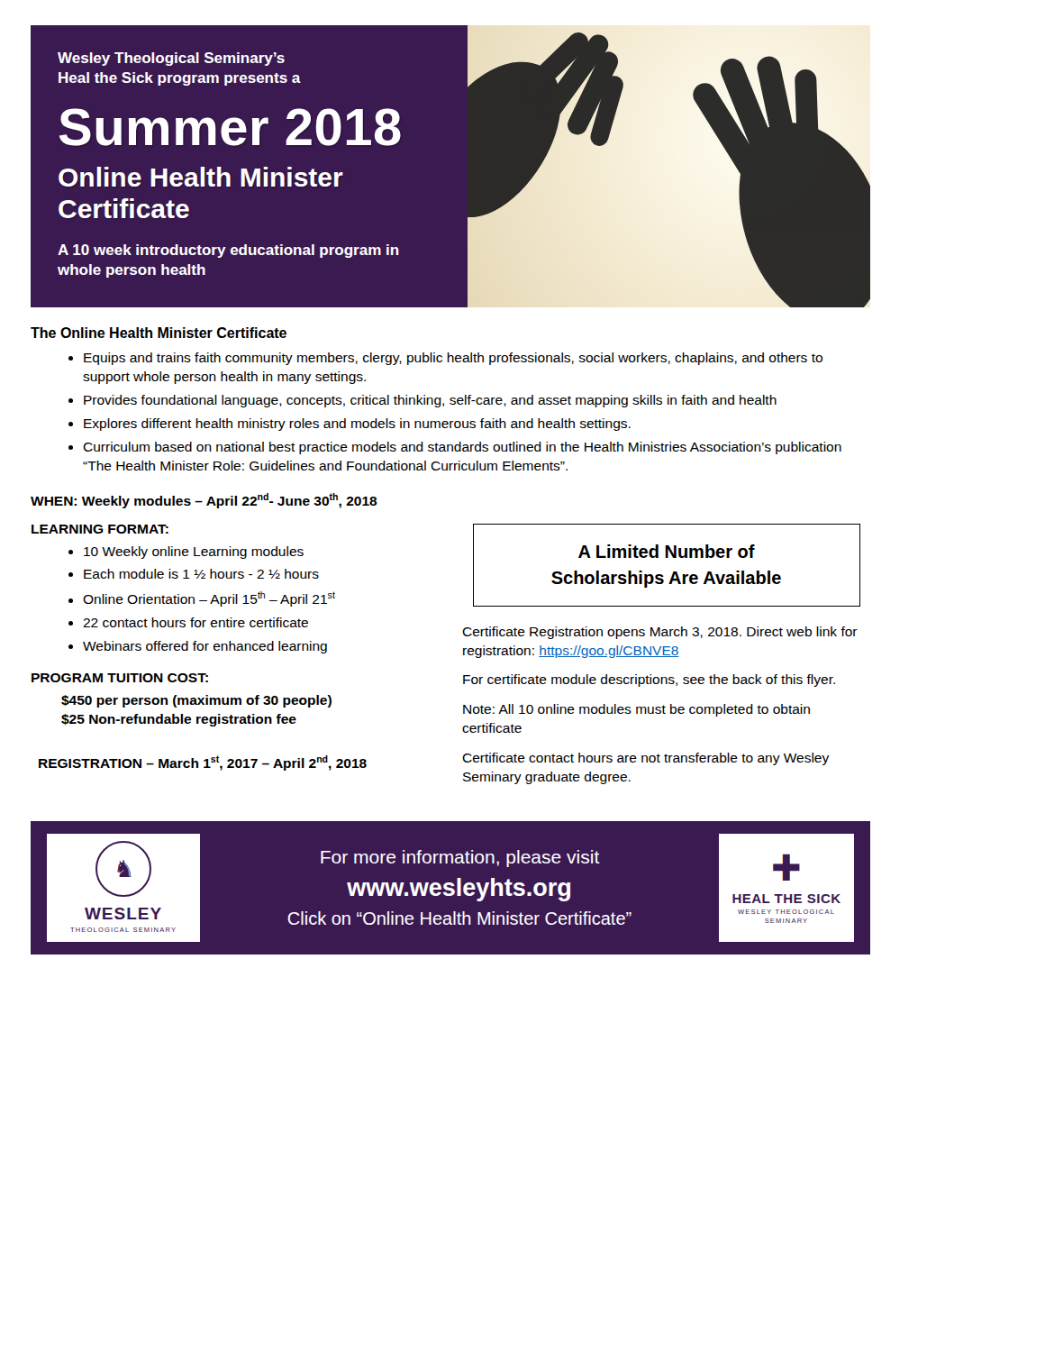Wesley Theological Seminary’s
Heal the Sick program presents a
Summer 2018
Online Health Minister
Certificate
A 10 week introductory educational program in whole person health
The Online Health Minister Certificate
Equips and trains faith community members, clergy, public health professionals, social workers, chaplains, and others to support whole person health in many settings.
Provides foundational language, concepts, critical thinking, self-care, and asset mapping skills in faith and health
Explores different health ministry roles and models in numerous faith and health settings.
Curriculum based on national best practice models and standards outlined in the Health Ministries Association’s publication “The Health Minister Role: Guidelines and Foundational Curriculum Elements”.
WHEN: Weekly modules – April 22nd- June 30th, 2018
LEARNING FORMAT:
10 Weekly online Learning modules
Each module is 1 ½ hours - 2 ½ hours
Online Orientation – April 15th – April 21st
22 contact hours for entire certificate
Webinars offered for enhanced learning
PROGRAM TUITION COST:
$450 per person (maximum of 30 people)
$25 Non-refundable registration fee
REGISTRATION – March 1st, 2017 – April 2nd, 2018
A Limited Number of
Scholarships Are Available
Certificate Registration opens March 3, 2018. Direct web link for registration: https://goo.gl/CBNVE8
For certificate module descriptions, see the back of this flyer.
Note: All 10 online modules must be completed to obtain certificate
Certificate contact hours are not transferable to any Wesley Seminary graduate degree.
♞
WESLEY
Theological Seminary
For more information, please visit
www.wesleyhts.org
Click on “Online Health Minister Certificate”
✚
HEAL THE SICK
Wesley Theological Seminary